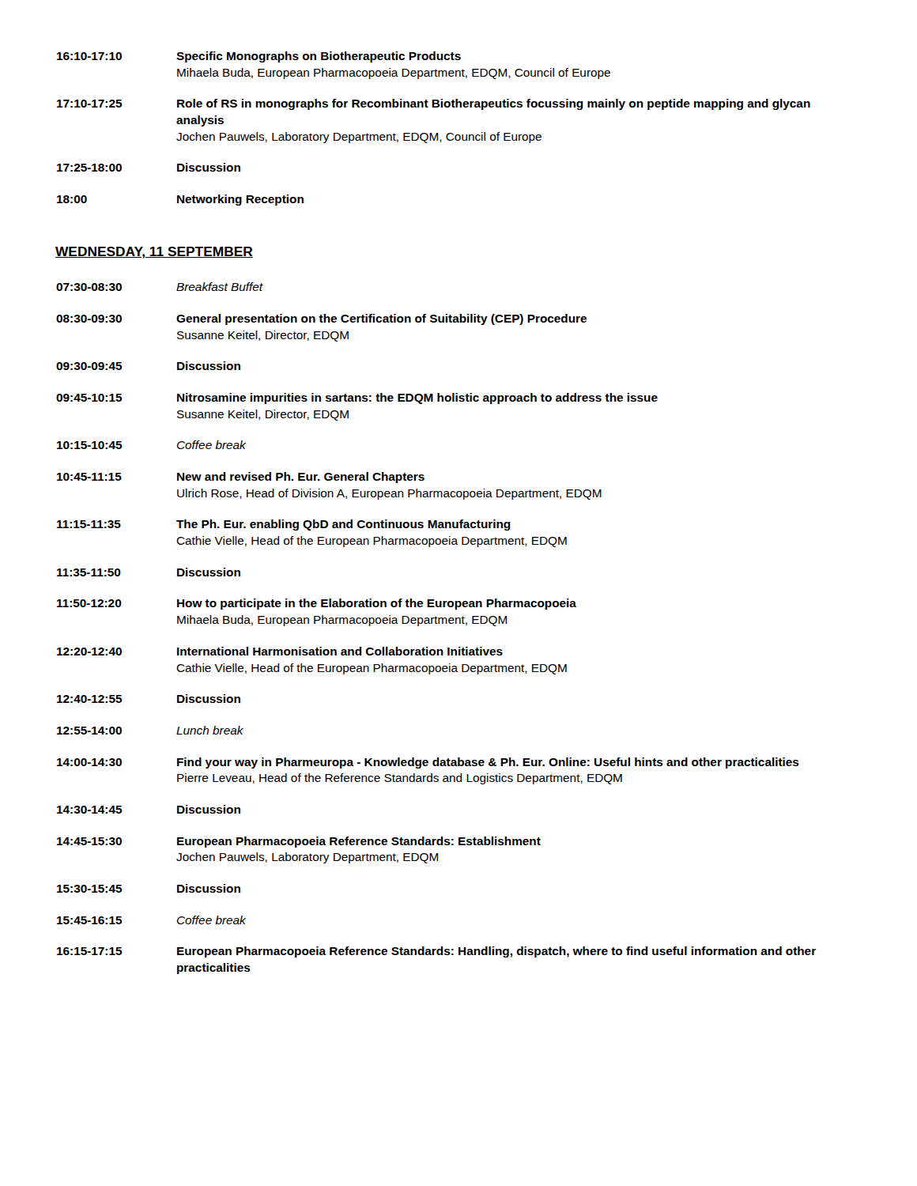| 16:10-17:10 | Specific Monographs on Biotherapeutic Products Mihaela Buda, European Pharmacopoeia Department, EDQM, Council of Europe |
| 17:10-17:25 | Role of RS in monographs for Recombinant Biotherapeutics focussing mainly on peptide mapping and glycan analysis Jochen Pauwels, Laboratory Department, EDQM, Council of Europe |
| 17:25-18:00 | Discussion |
| 18:00 | Networking Reception |
WEDNESDAY, 11 SEPTEMBER
| 07:30-08:30 | Breakfast Buffet |
| 08:30-09:30 | General presentation on the Certification of Suitability (CEP) Procedure Susanne Keitel, Director, EDQM |
| 09:30-09:45 | Discussion |
| 09:45-10:15 | Nitrosamine impurities in sartans: the EDQM holistic approach to address the issue Susanne Keitel, Director, EDQM |
| 10:15-10:45 | Coffee break |
| 10:45-11:15 | New and revised Ph. Eur. General Chapters Ulrich Rose, Head of Division A, European Pharmacopoeia Department, EDQM |
| 11:15-11:35 | The Ph. Eur. enabling QbD and Continuous Manufacturing Cathie Vielle, Head of the European Pharmacopoeia Department, EDQM |
| 11:35-11:50 | Discussion |
| 11:50-12:20 | How to participate in the Elaboration of the European Pharmacopoeia Mihaela Buda, European Pharmacopoeia Department, EDQM |
| 12:20-12:40 | International Harmonisation and Collaboration Initiatives Cathie Vielle, Head of the European Pharmacopoeia Department, EDQM |
| 12:40-12:55 | Discussion |
| 12:55-14:00 | Lunch break |
| 14:00-14:30 | Find your way in Pharmeuropa - Knowledge database & Ph. Eur. Online: Useful hints and other practicalities Pierre Leveau, Head of the Reference Standards and Logistics Department, EDQM |
| 14:30-14:45 | Discussion |
| 14:45-15:30 | European Pharmacopoeia Reference Standards: Establishment Jochen Pauwels, Laboratory Department, EDQM |
| 15:30-15:45 | Discussion |
| 15:45-16:15 | Coffee break |
| 16:15-17:15 | European Pharmacopoeia Reference Standards: Handling, dispatch, where to find useful information and other practicalities |